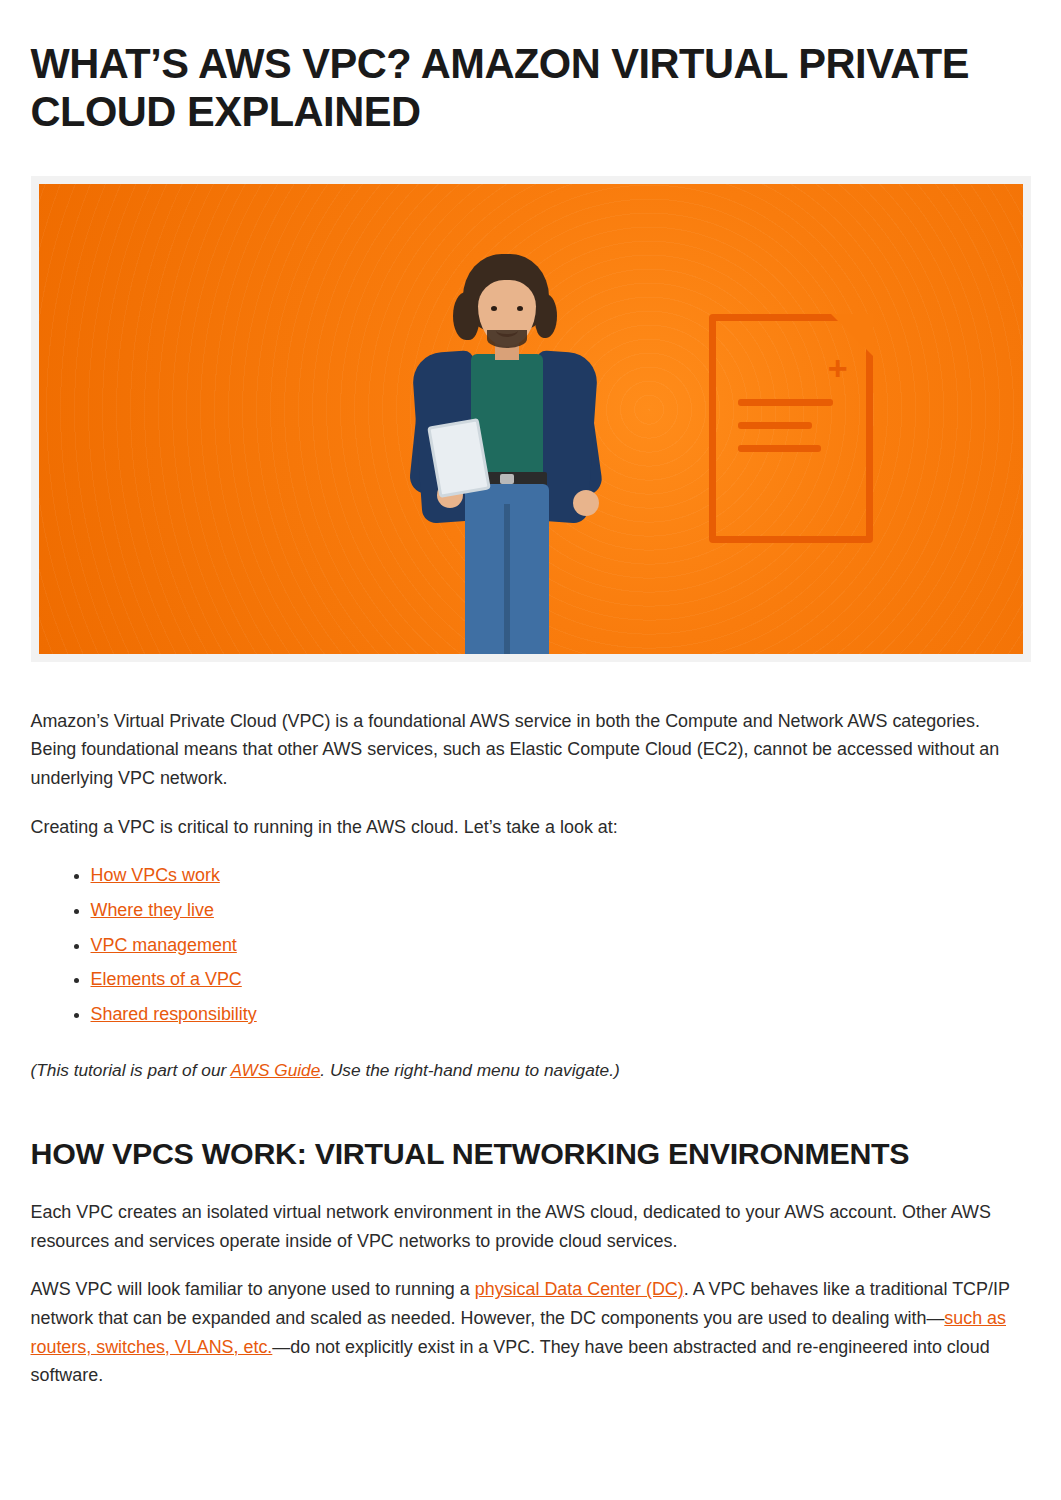What’s AWS VPC? Amazon Virtual Private Cloud Explained
+
Amazon’s Virtual Private Cloud (VPC) is a foundational AWS service in both the Compute and Network AWS categories. Being foundational means that other AWS services, such as Elastic Compute Cloud (EC2), cannot be accessed without an underlying VPC network.
Creating a VPC is critical to running in the AWS cloud. Let’s take a look at:
How VPCs work
Where they live
VPC management
Elements of a VPC
Shared responsibility
(This tutorial is part of our AWS Guide. Use the right-hand menu to navigate.)
How VPCs Work: Virtual Networking Environments
Each VPC creates an isolated virtual network environment in the AWS cloud, dedicated to your AWS account. Other AWS resources and services operate inside of VPC networks to provide cloud services.
AWS VPC will look familiar to anyone used to running a physical Data Center (DC). A VPC behaves like a traditional TCP/IP network that can be expanded and scaled as needed. However, the DC components you are used to dealing with—such as routers, switches, VLANS, etc.—do not explicitly exist in a VPC. They have been abstracted and re-engineered into cloud software.